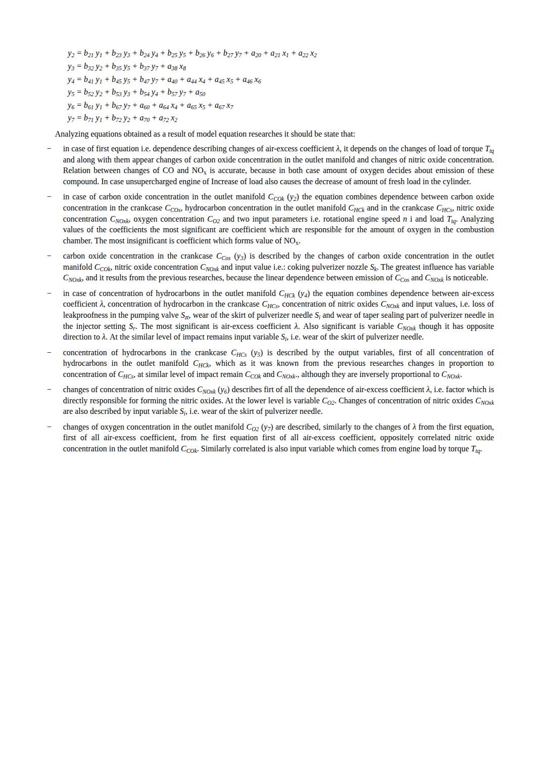y2 = b21 y1 + b23 y3 + b24 y4 + b25 y5 + b26 y6 + b27 y7 + a20 + a21 x1 + a22 x2
y3 = b32 y2 + b35 y5 + b37 y7 + a38 x8
y4 = b41 y1 + b45 y5 + b47 y7 + a40 + a44 x4 + a45 x5 + a46 x6
y5 = b52 y2 + b53 y3 + b54 y4 + b57 y7 + a50
y6 = b61 y1 + b67 y7 + a60 + a64 x4 + a65 x5 + a67 x7
y7 = b71 y1 + b72 y2 + a70 + a72 x2
Analyzing equations obtained as a result of model equation researches it should be state that:
in case of first equation i.e. dependence describing changes of air-excess coefficient λ, it depends on the changes of load of torque Ttq and along with them appear changes of carbon oxide concentration in the outlet manifold and changes of nitric oxide concentration. Relation between changes of CO and NOx is accurate, because in both case amount of oxygen decides about emission of these compound. In case unsupercharged engine of Increase of load also causes the decrease of amount of fresh load in the cylinder.
in case of carbon oxide concentration in the outlet manifold CCOk (y2) the equation combines dependence between carbon oxide concentration in the crankcase CCOs, hydrocarbon concentration in the outlet manifold CHCk and in the crankcase CHCs, nitric oxide concentration CNOxk, oxygen concentration CO2 and two input parameters i.e. rotational engine speed n i and load Ttq. Analyzing values of the coefficients the most significant are coefficient which are responsible for the amount of oxygen in the combustion chamber. The most insignificant is coefficient which forms value of NOx.
carbon oxide concentration in the crankcase CCos (y3) is described by the changes of carbon oxide concentration in the outlet manifold CCOk, nitric oxide concentration CNOxk and input value i.e.: coking pulverizer nozzle Sk. The greatest influence has variable CNOxk, and it results from the previous researches, because the linear dependence between emission of CCos and CNOxk is noticeable.
in case of concentration of hydrocarbons in the outlet manifold CHCk (y4) the equation combines dependence between air-excess coefficient λ, concentration of hydrocarbon in the crankcase CHCs, concentration of nitric oxides CNOxk and input values, i.e. loss of leakproofness in the pumping valve Szt, wear of the skirt of pulverizer needle Si and wear of taper sealing part of pulverizer needle in the injector setting Sr. The most significant is air-excess coefficient λ. Also significant is variable CNOxk though it has opposite direction to λ. At the similar level of impact remains input variable Si, i.e. wear of the skirt of pulverizer needle.
concentration of hydrocarbons in the crankcase CHCs (y5) is described by the output variables, first of all concentration of hydrocarbons in the outlet manifold CHCk, which as it was known from the previous researches changes in proportion to concentration of CHCs, at similar level of impact remain CCOk and CNOxk., although they are inversely proportional to CNOxk.
changes of concentration of nitric oxides CNOxk (y6) describes firt of all the dependence of air-excess coefficient λ, i.e. factor which is directly responsible for forming the nitric oxides. At the lower level is variable CO2. Changes of concentration of nitric oxides CNOxk are also described by input variable Si, i.e. wear of the skirt of pulverizer needle.
changes of oxygen concentration in the outlet manifold CO2 (y7) are described, similarly to the changes of λ from the first equation, first of all air-excess coefficient, from he first equation first of all air-excess coefficient, oppositely correlated nitric oxide concentration in the outlet manifold CCOk. Similarly correlated is also input variable which comes from engine load by torque Ttq.